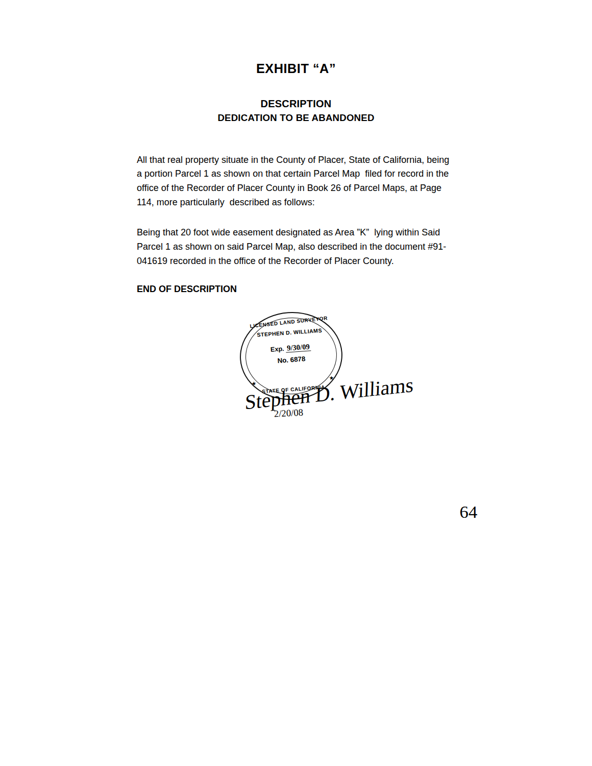EXHIBIT “A”
DESCRIPTION
DEDICATION TO BE ABANDONED
All that real property situate in the County of Placer, State of California, being a portion Parcel 1 as shown on that certain Parcel Map filed for record in the office of the Recorder of Placer County in Book 26 of Parcel Maps, at Page 114, more particularly described as follows:
Being that 20 foot wide easement designated as Area ”K” lying within Said Parcel 1 as shown on said Parcel Map, also described in the document #91-041619 recorded in the office of the Recorder of Placer County.
END OF DESCRIPTION
LICENSED LAND SURVEYOR
STEPHEN D. WILLIAMS
Exp. 9/30/09
No. 6878
★
★
STATE OF CALIFORNIA
Stephen D. Williams
2/20/08
64